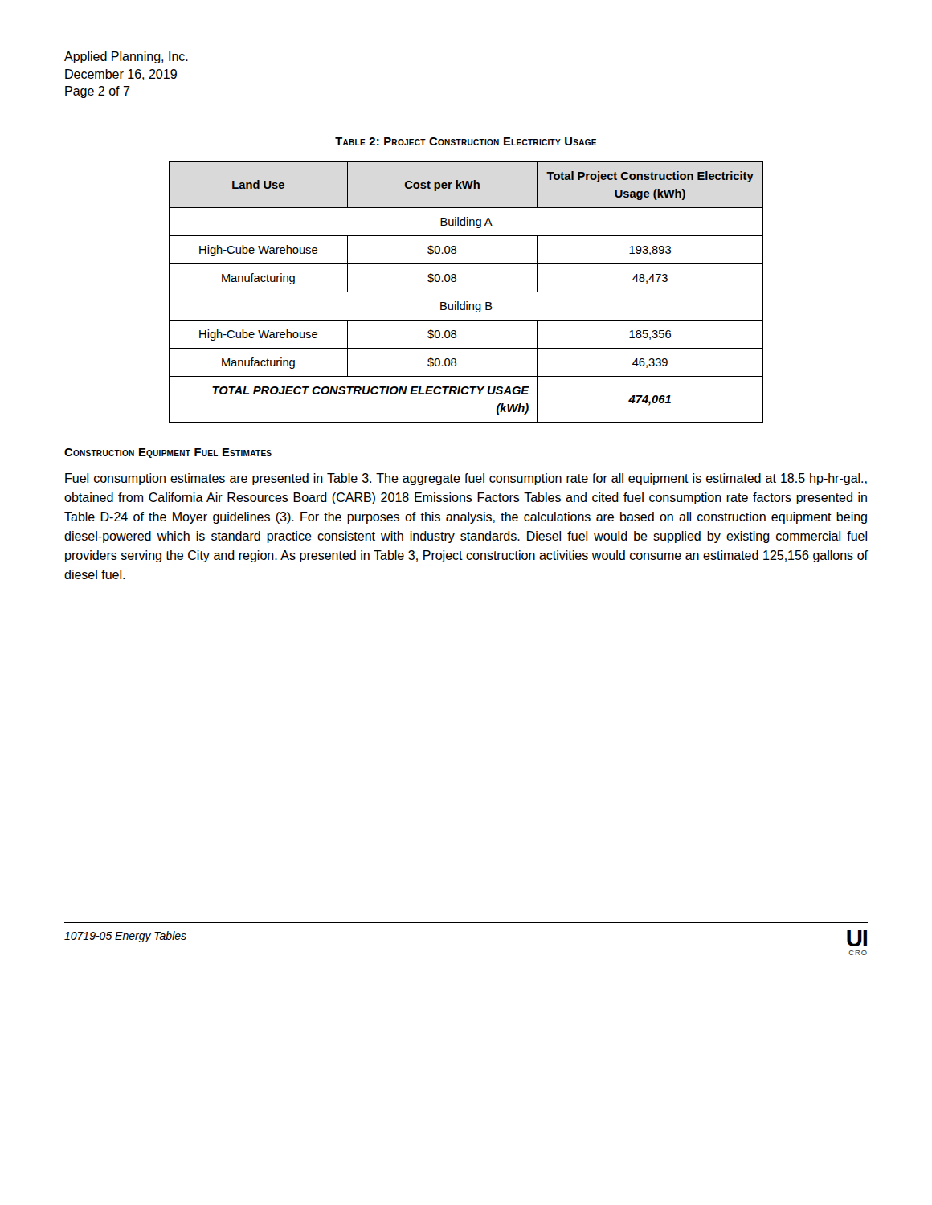Applied Planning, Inc.
December 16, 2019
Page 2 of 7
Table 2: Project Construction Electricity Usage
| Land Use | Cost per kWh | Total Project Construction Electricity Usage (kWh) |
| --- | --- | --- |
| Building A |
| High-Cube Warehouse | $0.08 | 193,893 |
| Manufacturing | $0.08 | 48,473 |
| Building B |
| High-Cube Warehouse | $0.08 | 185,356 |
| Manufacturing | $0.08 | 46,339 |
| TOTAL PROJECT CONSTRUCTION ELECTRICTY USAGE (kWh) | 474,061 |
Construction Equipment Fuel Estimates
Fuel consumption estimates are presented in Table 3. The aggregate fuel consumption rate for all equipment is estimated at 18.5 hp-hr-gal., obtained from California Air Resources Board (CARB) 2018 Emissions Factors Tables and cited fuel consumption rate factors presented in Table D-24 of the Moyer guidelines (3). For the purposes of this analysis, the calculations are based on all construction equipment being diesel-powered which is standard practice consistent with industry standards. Diesel fuel would be supplied by existing commercial fuel providers serving the City and region. As presented in Table 3, Project construction activities would consume an estimated 125,156 gallons of diesel fuel.
10719-05 Energy Tables
UI
CRO